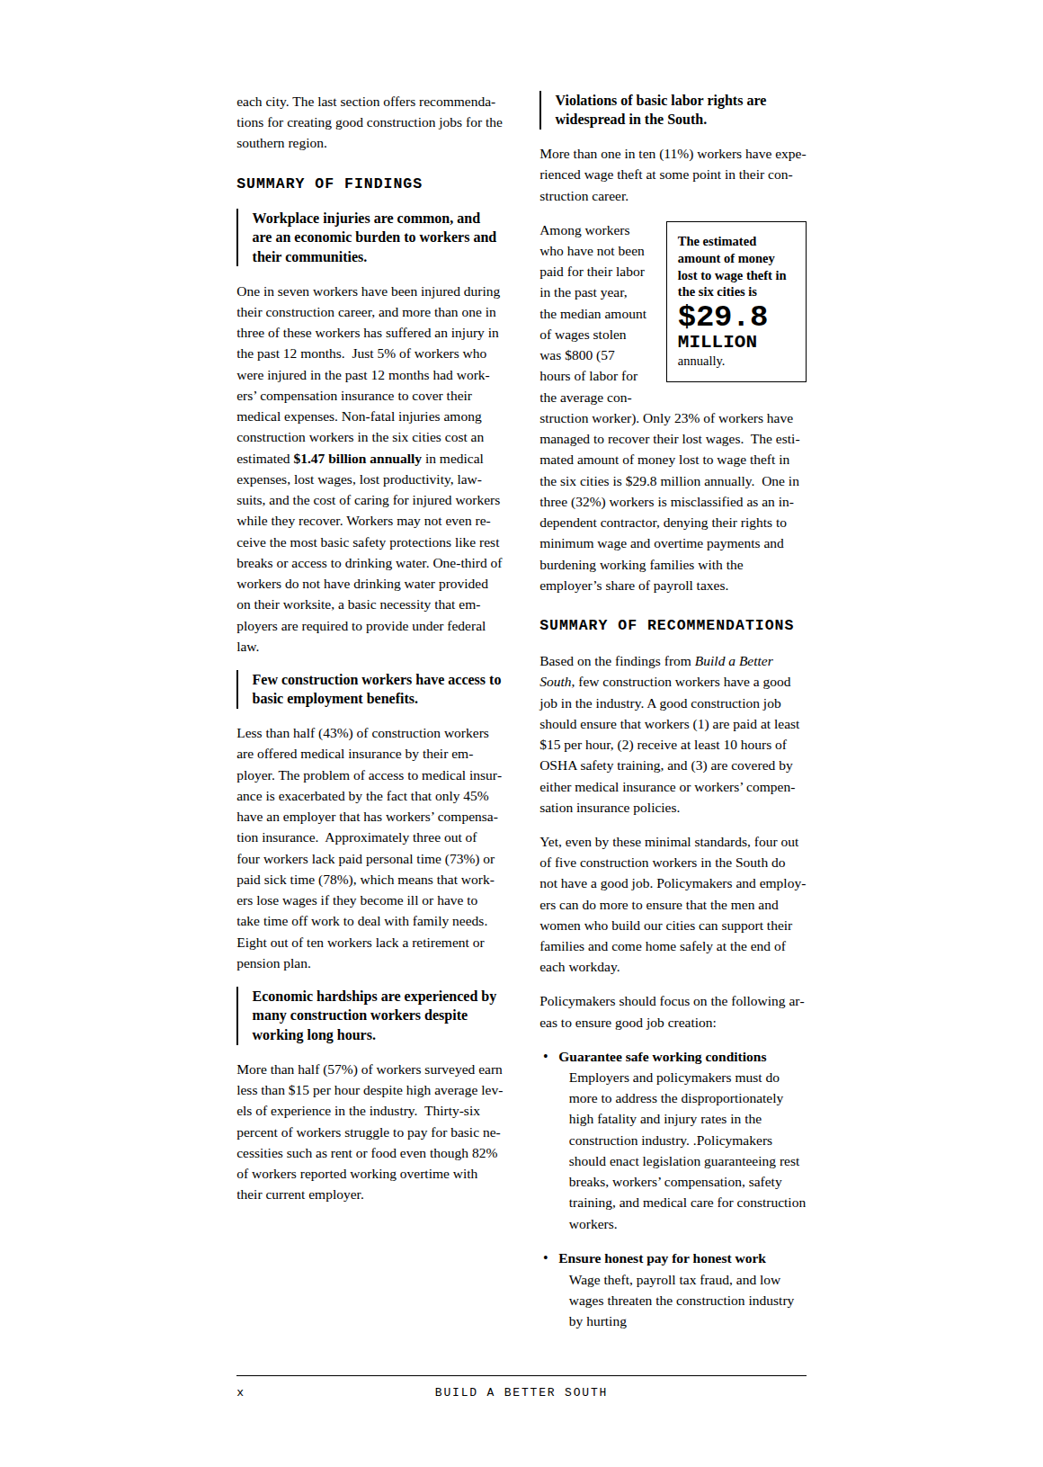each city. The last section offers recommendations for creating good construction jobs for the southern region.
Summary of Findings
Workplace injuries are common, and are an economic burden to workers and their communities.
One in seven workers have been injured during their construction career, and more than one in three of these workers has suffered an injury in the past 12 months. Just 5% of workers who were injured in the past 12 months had workers’ compensation insurance to cover their medical expenses. Non-fatal injuries among construction workers in the six cities cost an estimated $1.47 billion annually in medical expenses, lost wages, lost productivity, lawsuits, and the cost of caring for injured workers while they recover. Workers may not even receive the most basic safety protections like rest breaks or access to drinking water. One-third of workers do not have drinking water provided on their worksite, a basic necessity that employers are required to provide under federal law.
Few construction workers have access to basic employment benefits.
Less than half (43%) of construction workers are offered medical insurance by their employer. The problem of access to medical insurance is exacerbated by the fact that only 45% have an employer that has workers’ compensation insurance. Approximately three out of four workers lack paid personal time (73%) or paid sick time (78%), which means that workers lose wages if they become ill or have to take time off work to deal with family needs. Eight out of ten workers lack a retirement or pension plan.
Economic hardships are experienced by many construction workers despite working long hours.
More than half (57%) of workers surveyed earn less than $15 per hour despite high average levels of experience in the industry. Thirty-six percent of workers struggle to pay for basic necessities such as rent or food even though 82% of workers reported working overtime with their current employer.
Violations of basic labor rights are widespread in the South.
More than one in ten (11%) workers have experienced wage theft at some point in their construction career.
The estimated amount of money lost to wage theft in the six cities is
$29.8
MILLION
annually.
Among workers who have not been paid for their labor in the past year, the median amount of wages stolen was $800 (57 hours of labor for the average construction worker). Only 23% of workers have managed to recover their lost wages. The estimated amount of money lost to wage theft in the six cities is $29.8 million annually. One in three (32%) workers is misclassified as an independent contractor, denying their rights to minimum wage and overtime payments and burdening working families with the employer’s share of payroll taxes.
Summary of Recommendations
Based on the findings from Build a Better South, few construction workers have a good job in the industry. A good construction job should ensure that workers (1) are paid at least $15 per hour, (2) receive at least 10 hours of OSHA safety training, and (3) are covered by either medical insurance or workers’ compensation insurance policies.
Yet, even by these minimal standards, four out of five construction workers in the South do not have a good job. Policymakers and employers can do more to ensure that the men and women who build our cities can support their families and come home safely at the end of each workday.
Policymakers should focus on the following areas to ensure good job creation:
Guarantee safe working conditions Employers and policymakers must do more to address the disproportionately high fatality and injury rates in the construction industry. .Policymakers should enact legislation guaranteeing rest breaks, workers’ compensation, safety training, and medical care for construction workers.
Ensure honest pay for honest work Wage theft, payroll tax fraud, and low wages threaten the construction industry by hurting
x
BUILD A BETTER SOUTH